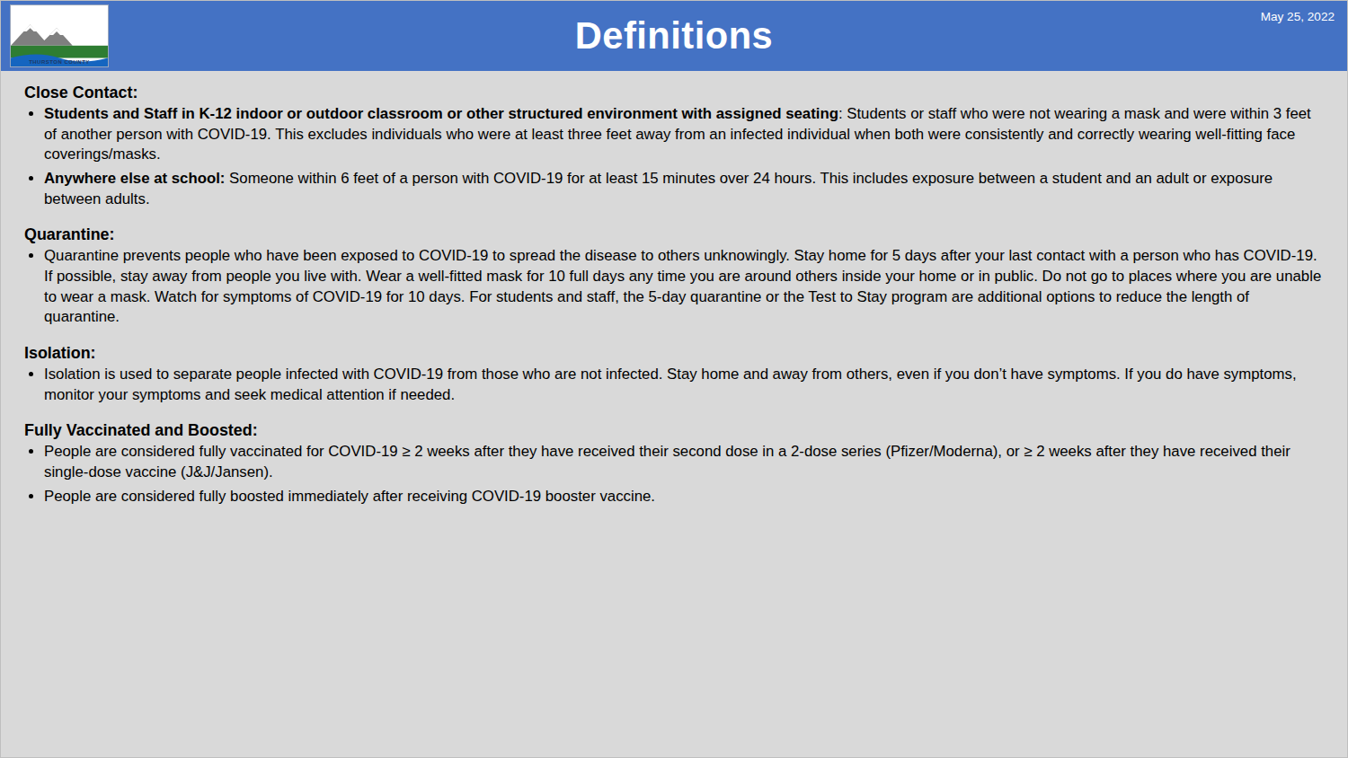THURSTON COUNTY
Definitions
May 25, 2022
Close Contact:
Students and Staff in K-12 indoor or outdoor classroom or other structured environment with assigned seating: Students or staff who were not wearing a mask and were within 3 feet of another person with COVID-19. This excludes individuals who were at least three feet away from an infected individual when both were consistently and correctly wearing well-fitting face coverings/masks.
Anywhere else at school: Someone within 6 feet of a person with COVID-19 for at least 15 minutes over 24 hours. This includes exposure between a student and an adult or exposure between adults.
Quarantine:
Quarantine prevents people who have been exposed to COVID-19 to spread the disease to others unknowingly. Stay home for 5 days after your last contact with a person who has COVID-19. If possible, stay away from people you live with. Wear a well-fitted mask for 10 full days any time you are around others inside your home or in public. Do not go to places where you are unable to wear a mask. Watch for symptoms of COVID-19 for 10 days. For students and staff, the 5-day quarantine or the Test to Stay program are additional options to reduce the length of quarantine.
Isolation:
Isolation is used to separate people infected with COVID-19 from those who are not infected. Stay home and away from others, even if you don’t have symptoms. If you do have symptoms, monitor your symptoms and seek medical attention if needed.
Fully Vaccinated and Boosted:
People are considered fully vaccinated for COVID-19 ≥ 2 weeks after they have received their second dose in a 2-dose series (Pfizer/Moderna), or ≥ 2 weeks after they have received their single-dose vaccine (J&J/Jansen).
People are considered fully boosted immediately after receiving COVID-19 booster vaccine.